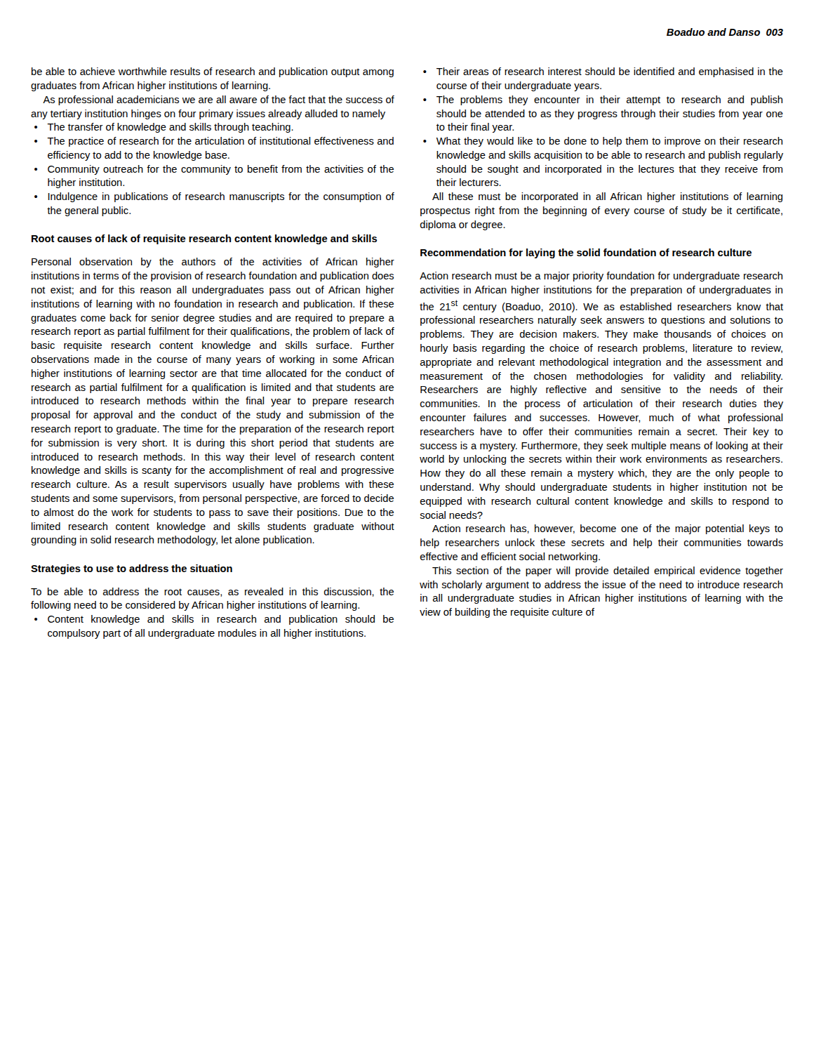Boaduo and Danso 003
be able to achieve worthwhile results of research and publication output among graduates from African higher institutions of learning.
As professional academicians we are all aware of the fact that the success of any tertiary institution hinges on four primary issues already alluded to namely
The transfer of knowledge and skills through teaching.
The practice of research for the articulation of institutional effectiveness and efficiency to add to the knowledge base.
Community outreach for the community to benefit from the activities of the higher institution.
Indulgence in publications of research manuscripts for the consumption of the general public.
Root causes of lack of requisite research content knowledge and skills
Personal observation by the authors of the activities of African higher institutions in terms of the provision of research foundation and publication does not exist; and for this reason all undergraduates pass out of African higher institutions of learning with no foundation in research and publication. If these graduates come back for senior degree studies and are required to prepare a research report as partial fulfilment for their qualifications, the problem of lack of basic requisite research content knowledge and skills surface. Further observations made in the course of many years of working in some African higher institutions of learning sector are that time allocated for the conduct of research as partial fulfilment for a qualification is limited and that students are introduced to research methods within the final year to prepare research proposal for approval and the conduct of the study and submission of the research report to graduate. The time for the preparation of the research report for submission is very short. It is during this short period that students are introduced to research methods. In this way their level of research content knowledge and skills is scanty for the accomplishment of real and progressive research culture. As a result supervisors usually have problems with these students and some supervisors, from personal perspective, are forced to decide to almost do the work for students to pass to save their positions. Due to the limited research content knowledge and skills students graduate without grounding in solid research methodology, let alone publication.
Strategies to use to address the situation
To be able to address the root causes, as revealed in this discussion, the following need to be considered by African higher institutions of learning.
Content knowledge and skills in research and publication should be compulsory part of all undergraduate modules in all higher institutions.
Their areas of research interest should be identified and emphasised in the course of their undergraduate years.
The problems they encounter in their attempt to research and publish should be attended to as they progress through their studies from year one to their final year.
What they would like to be done to help them to improve on their research knowledge and skills acquisition to be able to research and publish regularly should be sought and incorporated in the lectures that they receive from their lecturers.
All these must be incorporated in all African higher institutions of learning prospectus right from the beginning of every course of study be it certificate, diploma or degree.
Recommendation for laying the solid foundation of research culture
Action research must be a major priority foundation for undergraduate research activities in African higher institutions for the preparation of undergraduates in the 21st century (Boaduo, 2010). We as established researchers know that professional researchers naturally seek answers to questions and solutions to problems. They are decision makers. They make thousands of choices on hourly basis regarding the choice of research problems, literature to review, appropriate and relevant methodological integration and the assessment and measurement of the chosen methodologies for validity and reliability. Researchers are highly reflective and sensitive to the needs of their communities. In the process of articulation of their research duties they encounter failures and successes. However, much of what professional researchers have to offer their communities remain a secret. Their key to success is a mystery. Furthermore, they seek multiple means of looking at their world by unlocking the secrets within their work environments as researchers. How they do all these remain a mystery which, they are the only people to understand. Why should undergraduate students in higher institution not be equipped with research cultural content knowledge and skills to respond to social needs?
Action research has, however, become one of the major potential keys to help researchers unlock these secrets and help their communities towards effective and efficient social networking.
This section of the paper will provide detailed empirical evidence together with scholarly argument to address the issue of the need to introduce research in all undergraduate studies in African higher institutions of learning with the view of building the requisite culture of